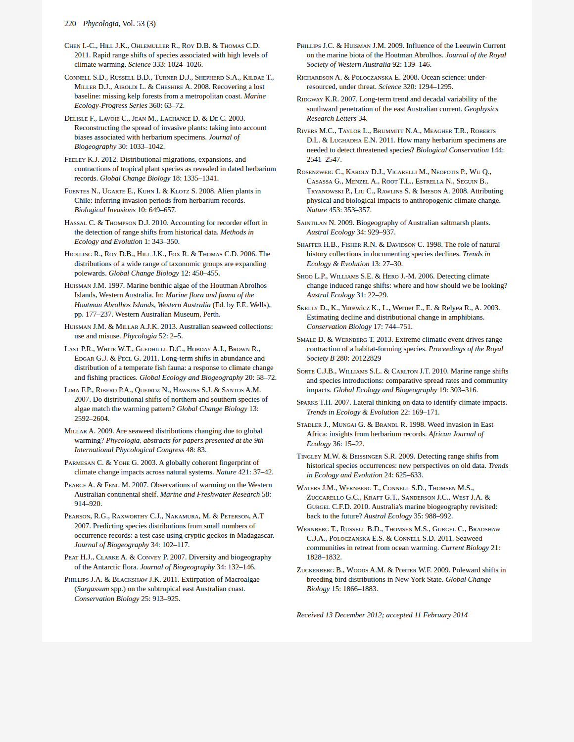220 Phycologia, Vol. 53 (3)
Chen I.-C., Hill J.K., Ohlemuller R., Roy D.B. & Thomas C.D. 2011. Rapid range shifts of species associated with high levels of climate warming. Science 333: 1024–1026.
Connell S.D., Russell B.D., Turner D.J., Shepherd S.A., Kildae T., Miller D.J., Airoldi L. & Cheshire A. 2008. Recovering a lost baseline: missing kelp forests from a metropolitan coast. Marine Ecology-Progress Series 360: 63–72.
Delisle F., Lavoie C., Jean M., Lachance D. & De C. 2003. Reconstructing the spread of invasive plants: taking into account biases associated with herbarium specimens. Journal of Biogeography 30: 1033–1042.
Feeley K.J. 2012. Distributional migrations, expansions, and contractions of tropical plant species as revealed in dated herbarium records. Global Change Biology 18: 1335–1341.
Fuentes N., Ugarte E., Kuhn I. & Klotz S. 2008. Alien plants in Chile: inferring invasion periods from herbarium records. Biological Invasions 10: 649–657.
Hassal C. & Thompson D.J. 2010. Accounting for recorder effort in the detection of range shifts from historical data. Methods in Ecology and Evolution 1: 343–350.
Hickling R., Roy D.B., Hill J.K., Fox R. & Thomas C.D. 2006. The distributions of a wide range of taxonomic groups are expanding polewards. Global Change Biology 12: 450–455.
Huisman J.M. 1997. Marine benthic algae of the Houtman Abrolhos Islands, Western Australia. In: Marine flora and fauna of the Houtman Abrolhos Islands, Western Australia (Ed. by F.E. Wells), pp. 177–237. Western Australian Museum, Perth.
Huisman J.M. & Millar A.J.K. 2013. Australian seaweed collections: use and misuse. Phycologia 52: 2–5.
Last P.R., White W.T., Gledhilll D.C., Hobday A.J., Brown R., Edgar G.J. & Pecl G. 2011. Long-term shifts in abundance and distribution of a temperate fish fauna: a response to climate change and fishing practices. Global Ecology and Biogeography 20: 58–72.
Lima F.P., Ribero P.A., Queiroz N., Hawkins S.J. & Santos A.M. 2007. Do distributional shifts of northern and southern species of algae match the warming pattern? Global Change Biology 13: 2592–2604.
Millar A. 2009. Are seaweed distributions changing due to global warming? Phycologia, abstracts for papers presented at the 9th International Phycological Congress 48: 83.
Parmesan C. & Yohe G. 2003. A globally coherent fingerprint of climate change impacts across natural systems. Nature 421: 37–42.
Pearce A. & Feng M. 2007. Observations of warming on the Western Australian continental shelf. Marine and Freshwater Research 58: 914–920.
Pearson, R.G., Raxworthy C.J., Nakamura, M. & Peterson, A.T 2007. Predicting species distributions from small numbers of occurrence records: a test case using cryptic geckos in Madagascar. Journal of Biogeography 34: 102–117.
Peat H.J., Clarke A. & Convey P. 2007. Diversity and biogeography of the Antarctic flora. Journal of Biogeography 34: 132–146.
Phillips J.A. & Blackshaw J.K. 2011. Extirpation of Macroalgae (Sargassum spp.) on the subtropical east Australian coast. Conservation Biology 25: 913–925.
Phillips J.C. & Huisman J.M. 2009. Influence of the Leeuwin Current on the marine biota of the Houtman Abrolhos. Journal of the Royal Society of Western Australia 92: 139–146.
Richardson A. & Poloczanska E. 2008. Ocean science: under-resourced, under threat. Science 320: 1294–1295.
Ridgway K.R. 2007. Long-term trend and decadal variability of the southward penetration of the east Australian current. Geophysics Research Letters 34.
Rivers M.C., Taylor L., Brummitt N.A., Meagher T.R., Roberts D.L. & Lughadha E.N. 2011. How many herbarium specimens are needed to detect threatened species? Biological Conservation 144: 2541–2547.
Rosenzweig C., Karoly D.J., Vicarelli M., Neofotis P., Wu Q., Casassa G., Menzel A., Root T.L., Estrella N., Seguin B., Tryanowski P., Liu C., Rawlins S. & Imeson A. 2008. Attributing physical and biological impacts to anthropogenic climate change. Nature 453: 353–357.
Saintilan N. 2009. Biogeography of Australian saltmarsh plants. Austral Ecology 34: 929–937.
Shaffer H.B., Fisher R.N. & Davidson C. 1998. The role of natural history collections in documenting species declines. Trends in Ecology & Evolution 13: 27–30.
Shoo L.P., Williams S.E. & Hero J.-M. 2006. Detecting climate change induced range shifts: where and how should we be looking? Austral Ecology 31: 22–29.
Skelly D., K., Yurewicz K., L., Werner E., E. & Relyea R., A. 2003. Estimating decline and distributional change in amphibians. Conservation Biology 17: 744–751.
Smale D. & Wernberg T. 2013. Extreme climatic event drives range contraction of a habitat-forming species. Proceedings of the Royal Society B 280: 20122829
Sorte C.J.B., Williams S.L. & Carlton J.T. 2010. Marine range shifts and species introductions: comparative spread rates and community impacts. Global Ecology and Biogeography 19: 303–316.
Sparks T.H. 2007. Lateral thinking on data to identify climate impacts. Trends in Ecology & Evolution 22: 169–171.
Stadler J., Mungai G. & Brandl R. 1998. Weed invasion in East Africa: insights from herbarium records. African Journal of Ecology 36: 15–22.
Tingley M.W. & Beissinger S.R. 2009. Detecting range shifts from historical species occurrences: new perspectives on old data. Trends in Ecology and Evolution 24: 625–633.
Waters J.M., Wernberg T., Connell S.D., Thomsen M.S., Zuccarello G.C., Kraft G.T., Sanderson J.C., West J.A. & Gurgel C.F.D. 2010. Australia's marine biogeography revisited: back to the future? Austral Ecology 35: 988–992.
Wernberg T., Russell B.D., Thomsen M.S., Gurgel C., Bradshaw C.J.A., Poloczanska E.S. & Connell S.D. 2011. Seaweed communities in retreat from ocean warming. Current Biology 21: 1828–1832.
Zuckerberg B., Woods A.M. & Porter W.F. 2009. Poleward shifts in breeding bird distributions in New York State. Global Change Biology 15: 1866–1883.
Received 13 December 2012; accepted 11 February 2014